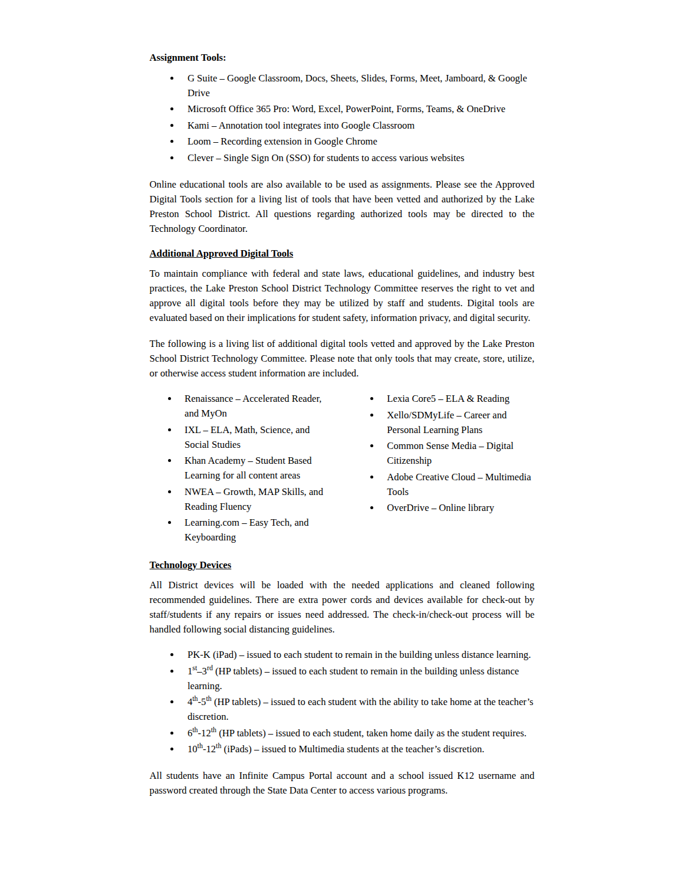Assignment Tools:
G Suite – Google Classroom, Docs, Sheets, Slides, Forms, Meet, Jamboard, & Google Drive
Microsoft Office 365 Pro: Word, Excel, PowerPoint, Forms, Teams, & OneDrive
Kami – Annotation tool integrates into Google Classroom
Loom – Recording extension in Google Chrome
Clever – Single Sign On (SSO) for students to access various websites
Online educational tools are also available to be used as assignments. Please see the Approved Digital Tools section for a living list of tools that have been vetted and authorized by the Lake Preston School District. All questions regarding authorized tools may be directed to the Technology Coordinator.
Additional Approved Digital Tools
To maintain compliance with federal and state laws, educational guidelines, and industry best practices, the Lake Preston School District Technology Committee reserves the right to vet and approve all digital tools before they may be utilized by staff and students. Digital tools are evaluated based on their implications for student safety, information privacy, and digital security.
The following is a living list of additional digital tools vetted and approved by the Lake Preston School District Technology Committee. Please note that only tools that may create, store, utilize, or otherwise access student information are included.
Renaissance – Accelerated Reader, and MyOn
IXL – ELA, Math, Science, and Social Studies
Khan Academy – Student Based Learning for all content areas
NWEA – Growth, MAP Skills, and Reading Fluency
Learning.com – Easy Tech, and Keyboarding
Lexia Core5 – ELA & Reading
Xello/SDMyLife – Career and Personal Learning Plans
Common Sense Media – Digital Citizenship
Adobe Creative Cloud – Multimedia Tools
OverDrive – Online library
Technology Devices
All District devices will be loaded with the needed applications and cleaned following recommended guidelines. There are extra power cords and devices available for check-out by staff/students if any repairs or issues need addressed. The check-in/check-out process will be handled following social distancing guidelines.
PK-K (iPad) – issued to each student to remain in the building unless distance learning.
1st–3rd (HP tablets) – issued to each student to remain in the building unless distance learning.
4th-5th (HP tablets) – issued to each student with the ability to take home at the teacher’s discretion.
6th-12th (HP tablets) – issued to each student, taken home daily as the student requires.
10th-12th (iPads) – issued to Multimedia students at the teacher’s discretion.
All students have an Infinite Campus Portal account and a school issued K12 username and password created through the State Data Center to access various programs.